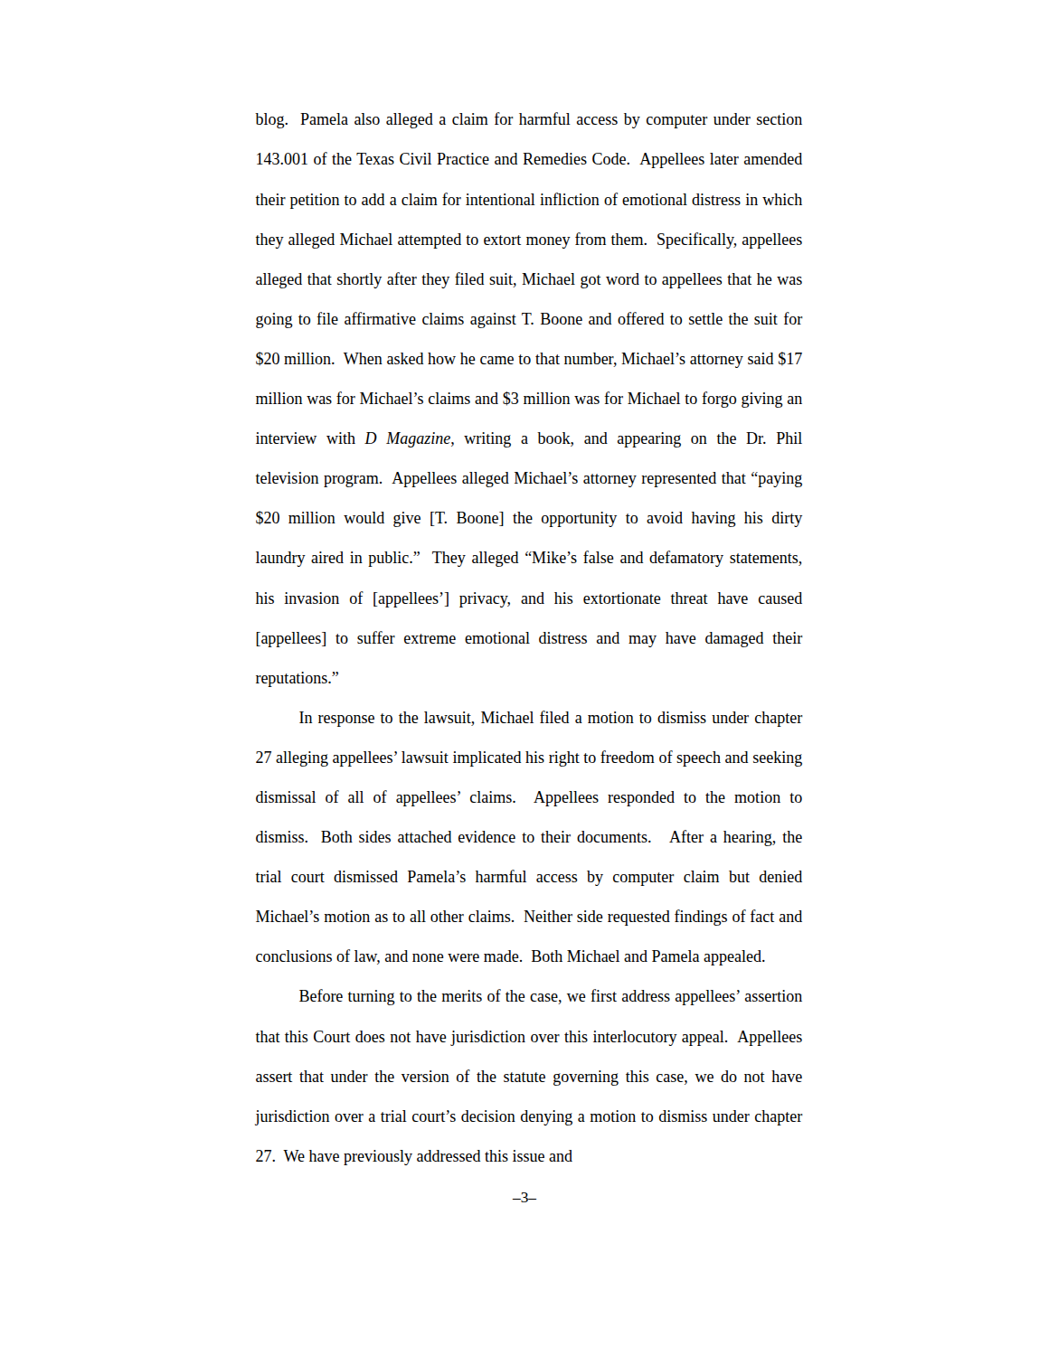blog. Pamela also alleged a claim for harmful access by computer under section 143.001 of the Texas Civil Practice and Remedies Code. Appellees later amended their petition to add a claim for intentional infliction of emotional distress in which they alleged Michael attempted to extort money from them. Specifically, appellees alleged that shortly after they filed suit, Michael got word to appellees that he was going to file affirmative claims against T. Boone and offered to settle the suit for $20 million. When asked how he came to that number, Michael’s attorney said $17 million was for Michael’s claims and $3 million was for Michael to forgo giving an interview with D Magazine, writing a book, and appearing on the Dr. Phil television program. Appellees alleged Michael’s attorney represented that “paying $20 million would give [T. Boone] the opportunity to avoid having his dirty laundry aired in public.” They alleged “Mike’s false and defamatory statements, his invasion of [appellees’] privacy, and his extortionate threat have caused [appellees] to suffer extreme emotional distress and may have damaged their reputations.”
In response to the lawsuit, Michael filed a motion to dismiss under chapter 27 alleging appellees’ lawsuit implicated his right to freedom of speech and seeking dismissal of all of appellees’ claims. Appellees responded to the motion to dismiss. Both sides attached evidence to their documents. After a hearing, the trial court dismissed Pamela’s harmful access by computer claim but denied Michael’s motion as to all other claims. Neither side requested findings of fact and conclusions of law, and none were made. Both Michael and Pamela appealed.
Before turning to the merits of the case, we first address appellees’ assertion that this Court does not have jurisdiction over this interlocutory appeal. Appellees assert that under the version of the statute governing this case, we do not have jurisdiction over a trial court’s decision denying a motion to dismiss under chapter 27. We have previously addressed this issue and
–3–